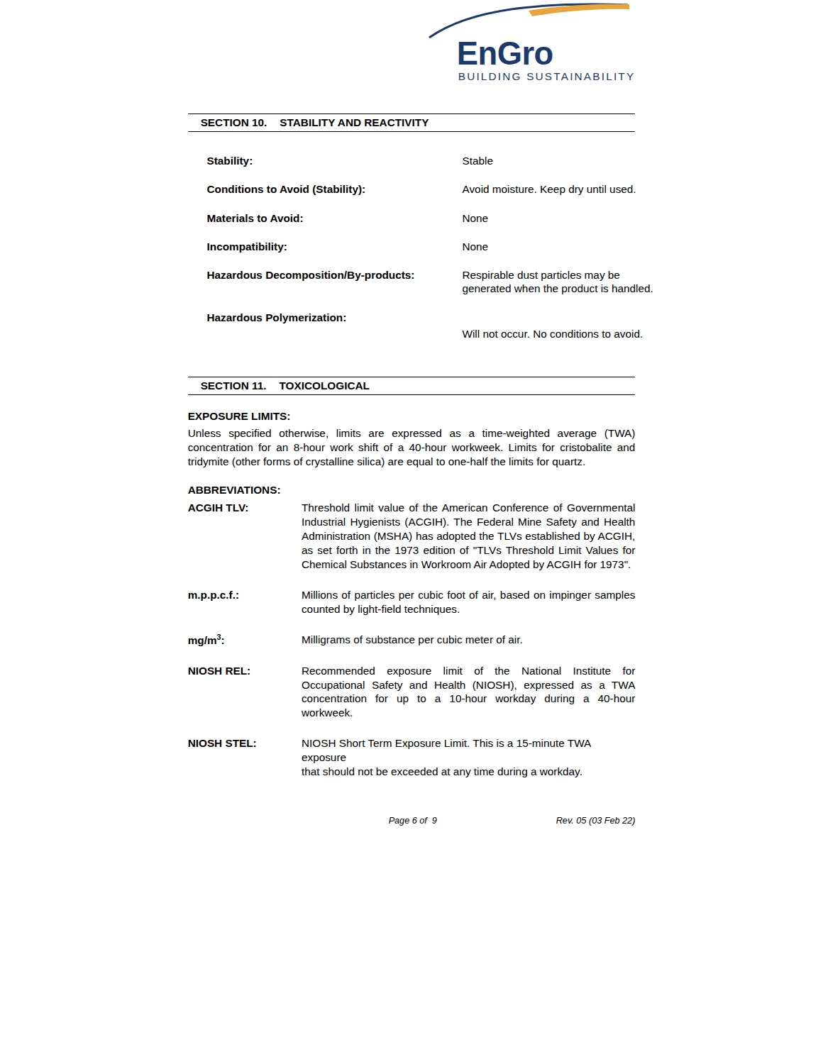EnGro
BUILDING SUSTAINABILITY
SECTION 10. STABILITY AND REACTIVITY
| Stability: | Stable |
| Conditions to Avoid (Stability): | Avoid moisture. Keep dry until used. |
| Materials to Avoid: | None |
| Incompatibility: | None |
| Hazardous Decomposition/By-products: | Respirable dust particles may be generated when the product is handled. |
| Hazardous Polymerization: | |
| | Will not occur. No conditions to avoid. |
SECTION 11. TOXICOLOGICAL
EXPOSURE LIMITS:
Unless specified otherwise, limits are expressed as a time-weighted average (TWA) concentration for an 8-hour work shift of a 40-hour workweek. Limits for cristobalite and tridymite (other forms of crystalline silica) are equal to one-half the limits for quartz.
ABBREVIATIONS:
| ACGIH TLV: | Threshold limit value of the American Conference of Governmental Industrial Hygienists (ACGIH). The Federal Mine Safety and Health Administration (MSHA) has adopted the TLVs established by ACGIH, as set forth in the 1973 edition of "TLVs Threshold Limit Values for Chemical Substances in Workroom Air Adopted by ACGIH for 1973". |
| m.p.p.c.f.: | Millions of particles per cubic foot of air, based on impinger samples counted by light-field techniques. |
| mg/m 3 : | Milligrams of substance per cubic meter of air. |
| NIOSH REL: | Recommended exposure limit of the National Institute for Occupational Safety and Health (NIOSH), expressed as a TWA concentration for up to a 10-hour workday during a 40-hour workweek. |
| NIOSH STEL: | NIOSH Short Term Exposure Limit. This is a 15-minute TWA exposure that should not be exceeded at any time during a workday. |
Page 6 of 9
Rev. 05 (03 Feb 22)